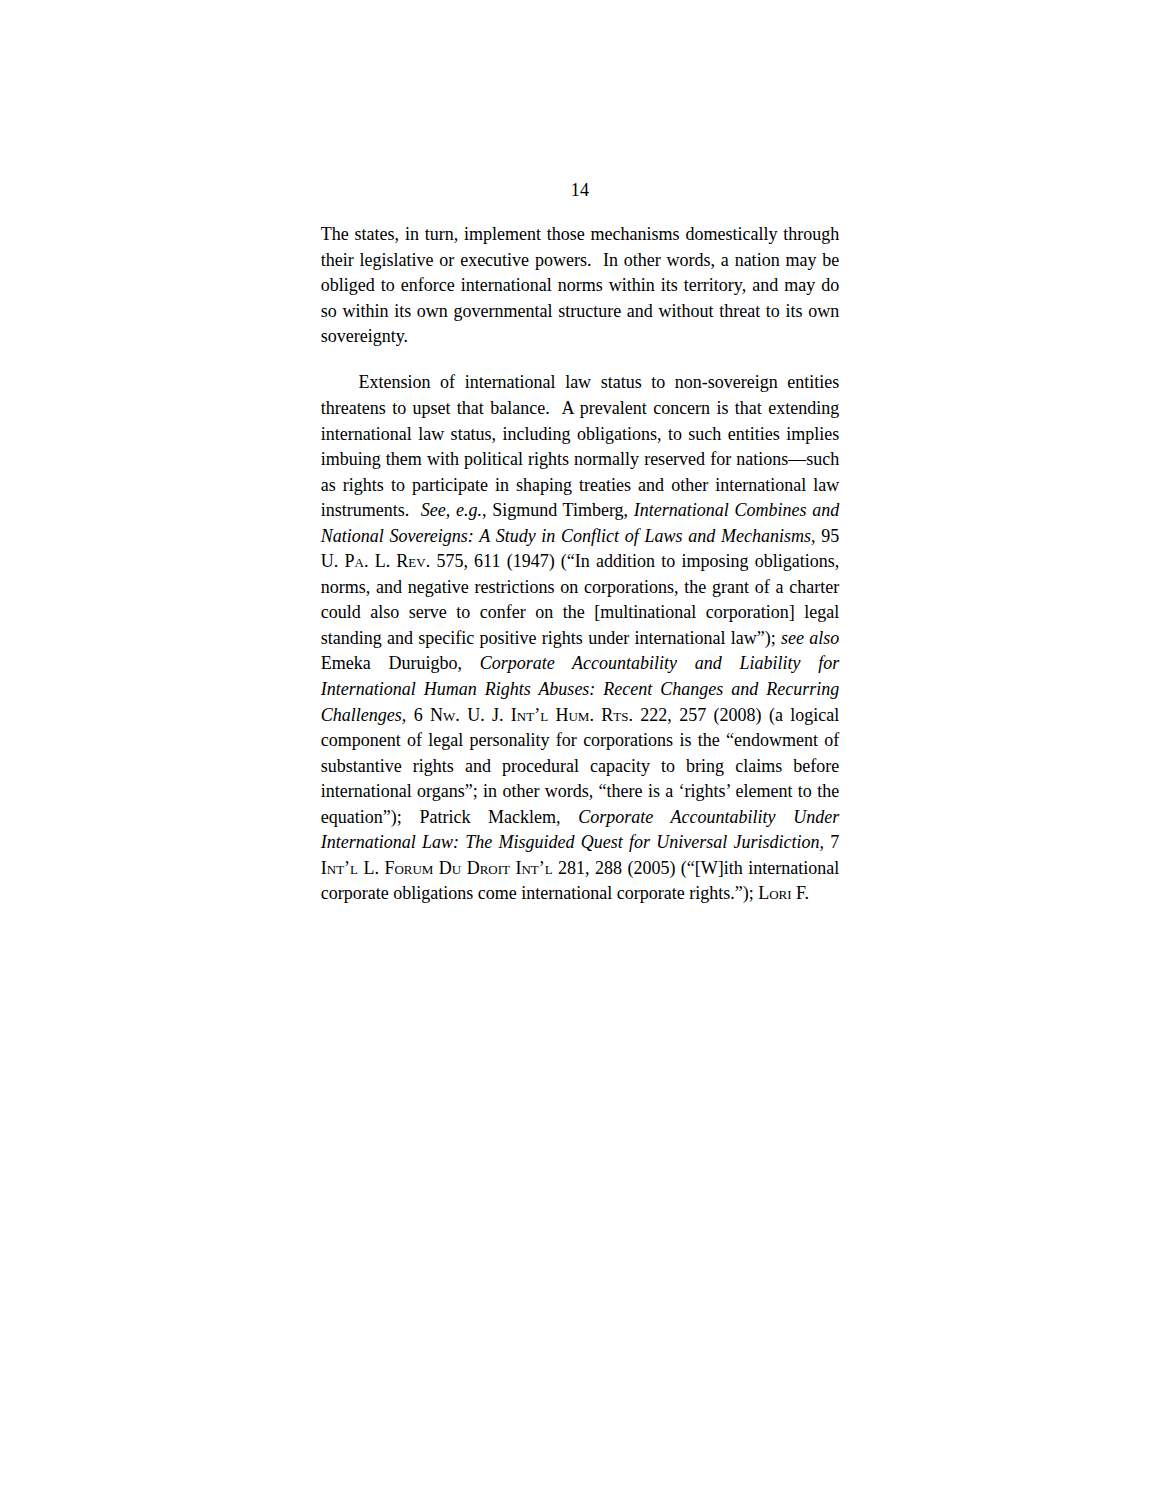14
The states, in turn, implement those mechanisms domestically through their legislative or executive powers. In other words, a nation may be obliged to enforce international norms within its territory, and may do so within its own governmental structure and without threat to its own sovereignty.
Extension of international law status to non-sovereign entities threatens to upset that balance. A prevalent concern is that extending international law status, including obligations, to such entities implies imbuing them with political rights normally reserved for nations—such as rights to participate in shaping treaties and other international law instruments. See, e.g., Sigmund Timberg, International Combines and National Sovereigns: A Study in Conflict of Laws and Mechanisms, 95 U. Pa. L. Rev. 575, 611 (1947) (“In addition to imposing obligations, norms, and negative restrictions on corporations, the grant of a charter could also serve to confer on the [multinational corporation] legal standing and specific positive rights under international law”); see also Emeka Duruigbo, Corporate Accountability and Liability for International Human Rights Abuses: Recent Changes and Recurring Challenges, 6 Nw. U. J. Int’l Hum. Rts. 222, 257 (2008) (a logical component of legal personality for corporations is the “endowment of substantive rights and procedural capacity to bring claims before international organs”; in other words, “there is a ‘rights’ element to the equation”); Patrick Macklem, Corporate Accountability Under International Law: The Misguided Quest for Universal Jurisdiction, 7 Int’l L. Forum Du Droit Int’l 281, 288 (2005) (“[W]ith international corporate obligations come international corporate rights.”); Lori F.